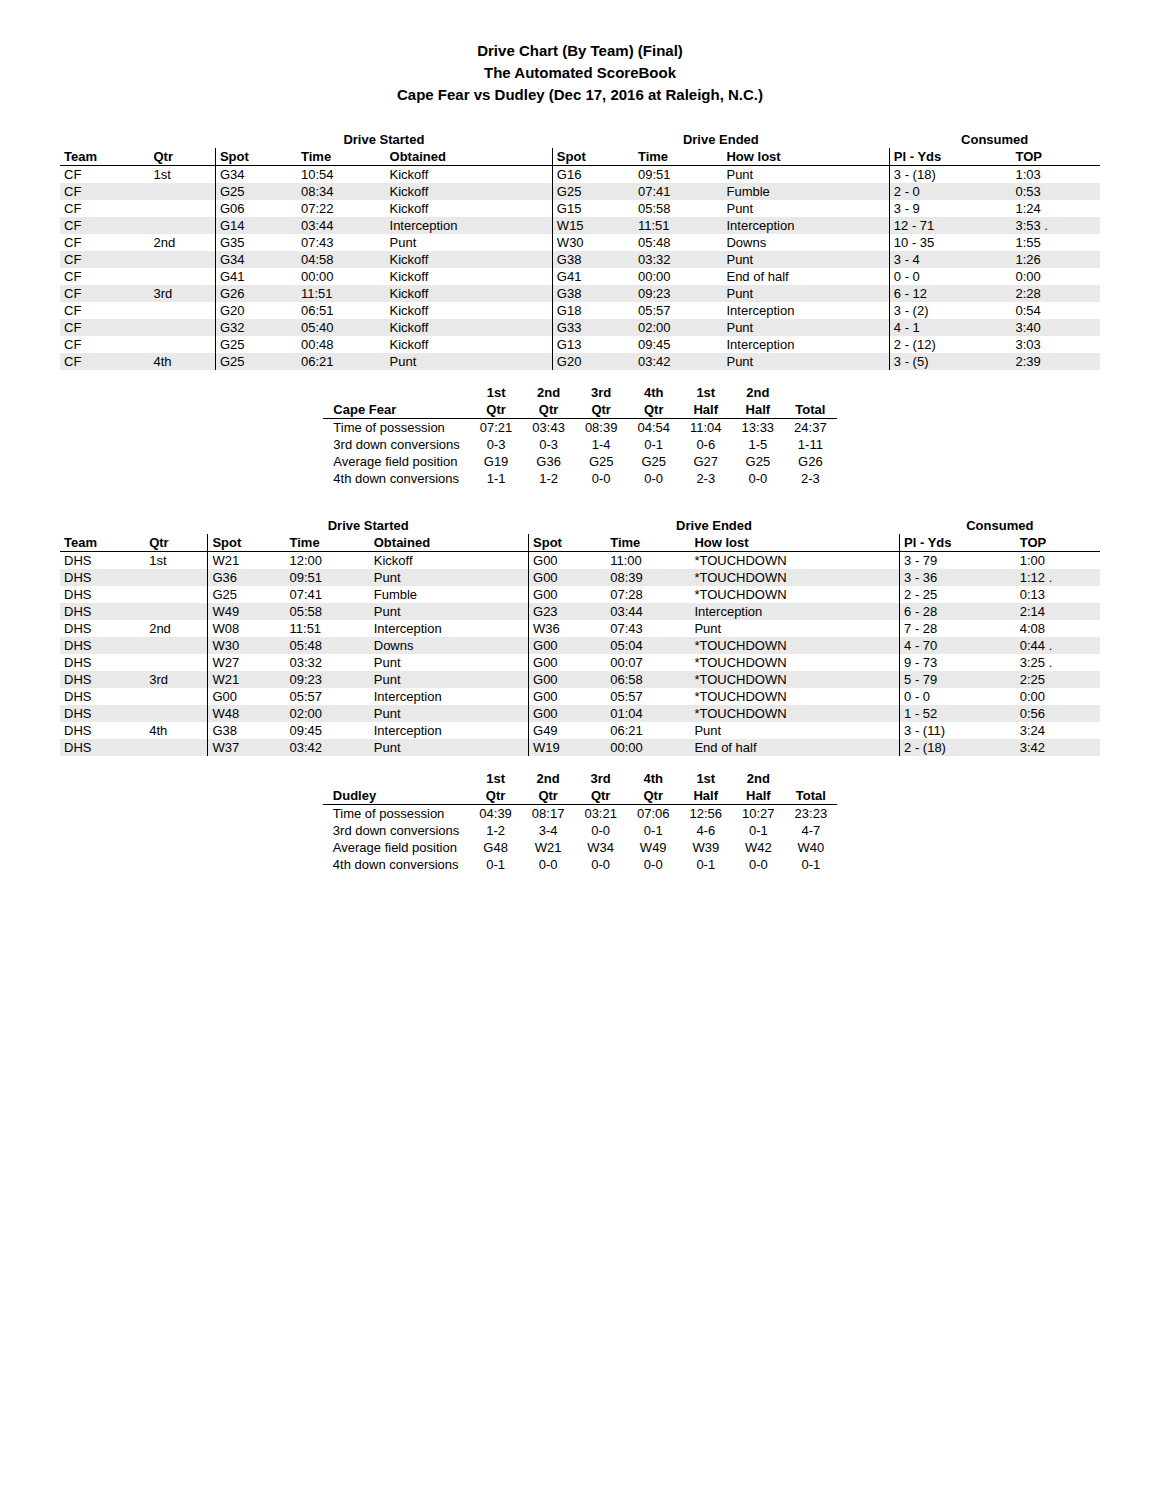Drive Chart (By Team) (Final)
The Automated ScoreBook
Cape Fear vs Dudley (Dec 17, 2016 at Raleigh, N.C.)
| | Drive Started | Drive Ended | Consumed |
| --- | --- | --- | --- |
| Team | Qtr | Spot | Time | Obtained | Spot | Time | How lost | Pl - Yds | TOP |
| CF | 1st | G34 | 10:54 | Kickoff | G16 | 09:51 | Punt | 3 - (18) | 1:03 |
| CF | | G25 | 08:34 | Kickoff | G25 | 07:41 | Fumble | 2 - 0 | 0:53 |
| CF | | G06 | 07:22 | Kickoff | G15 | 05:58 | Punt | 3 - 9 | 1:24 |
| CF | | G14 | 03:44 | Interception | W15 | 11:51 | Interception | 12 - 71 | 3:53 . |
| CF | 2nd | G35 | 07:43 | Punt | W30 | 05:48 | Downs | 10 - 35 | 1:55 |
| CF | | G34 | 04:58 | Kickoff | G38 | 03:32 | Punt | 3 - 4 | 1:26 |
| CF | | G41 | 00:00 | Kickoff | G41 | 00:00 | End of half | 0 - 0 | 0:00 |
| CF | 3rd | G26 | 11:51 | Kickoff | G38 | 09:23 | Punt | 6 - 12 | 2:28 |
| CF | | G20 | 06:51 | Kickoff | G18 | 05:57 | Interception | 3 - (2) | 0:54 |
| CF | | G32 | 05:40 | Kickoff | G33 | 02:00 | Punt | 4 - 1 | 3:40 |
| CF | | G25 | 00:48 | Kickoff | G13 | 09:45 | Interception | 2 - (12) | 3:03 |
| CF | 4th | G25 | 06:21 | Punt | G20 | 03:42 | Punt | 3 - (5) | 2:39 |
| | 1st | 2nd | 3rd | 4th | 1st | 2nd | |
| --- | --- | --- | --- | --- | --- | --- | --- |
| Cape Fear | Qtr | Qtr | Qtr | Qtr | Half | Half | Total |
| Time of possession | 07:21 | 03:43 | 08:39 | 04:54 | 11:04 | 13:33 | 24:37 |
| 3rd down conversions | 0-3 | 0-3 | 1-4 | 0-1 | 0-6 | 1-5 | 1-11 |
| Average field position | G19 | G36 | G25 | G25 | G27 | G25 | G26 |
| 4th down conversions | 1-1 | 1-2 | 0-0 | 0-0 | 2-3 | 0-0 | 2-3 |
| | Drive Started | Drive Ended | Consumed |
| --- | --- | --- | --- |
| Team | Qtr | Spot | Time | Obtained | Spot | Time | How lost | Pl - Yds | TOP |
| DHS | 1st | W21 | 12:00 | Kickoff | G00 | 11:00 | *TOUCHDOWN | 3 - 79 | 1:00 |
| DHS | | G36 | 09:51 | Punt | G00 | 08:39 | *TOUCHDOWN | 3 - 36 | 1:12 . |
| DHS | | G25 | 07:41 | Fumble | G00 | 07:28 | *TOUCHDOWN | 2 - 25 | 0:13 |
| DHS | | W49 | 05:58 | Punt | G23 | 03:44 | Interception | 6 - 28 | 2:14 |
| DHS | 2nd | W08 | 11:51 | Interception | W36 | 07:43 | Punt | 7 - 28 | 4:08 |
| DHS | | W30 | 05:48 | Downs | G00 | 05:04 | *TOUCHDOWN | 4 - 70 | 0:44 . |
| DHS | | W27 | 03:32 | Punt | G00 | 00:07 | *TOUCHDOWN | 9 - 73 | 3:25 . |
| DHS | 3rd | W21 | 09:23 | Punt | G00 | 06:58 | *TOUCHDOWN | 5 - 79 | 2:25 |
| DHS | | G00 | 05:57 | Interception | G00 | 05:57 | *TOUCHDOWN | 0 - 0 | 0:00 |
| DHS | | W48 | 02:00 | Punt | G00 | 01:04 | *TOUCHDOWN | 1 - 52 | 0:56 |
| DHS | 4th | G38 | 09:45 | Interception | G49 | 06:21 | Punt | 3 - (11) | 3:24 |
| DHS | | W37 | 03:42 | Punt | W19 | 00:00 | End of half | 2 - (18) | 3:42 |
| | 1st | 2nd | 3rd | 4th | 1st | 2nd | |
| --- | --- | --- | --- | --- | --- | --- | --- |
| Dudley | Qtr | Qtr | Qtr | Qtr | Half | Half | Total |
| Time of possession | 04:39 | 08:17 | 03:21 | 07:06 | 12:56 | 10:27 | 23:23 |
| 3rd down conversions | 1-2 | 3-4 | 0-0 | 0-1 | 4-6 | 0-1 | 4-7 |
| Average field position | G48 | W21 | W34 | W49 | W39 | W42 | W40 |
| 4th down conversions | 0-1 | 0-0 | 0-0 | 0-0 | 0-1 | 0-0 | 0-1 |